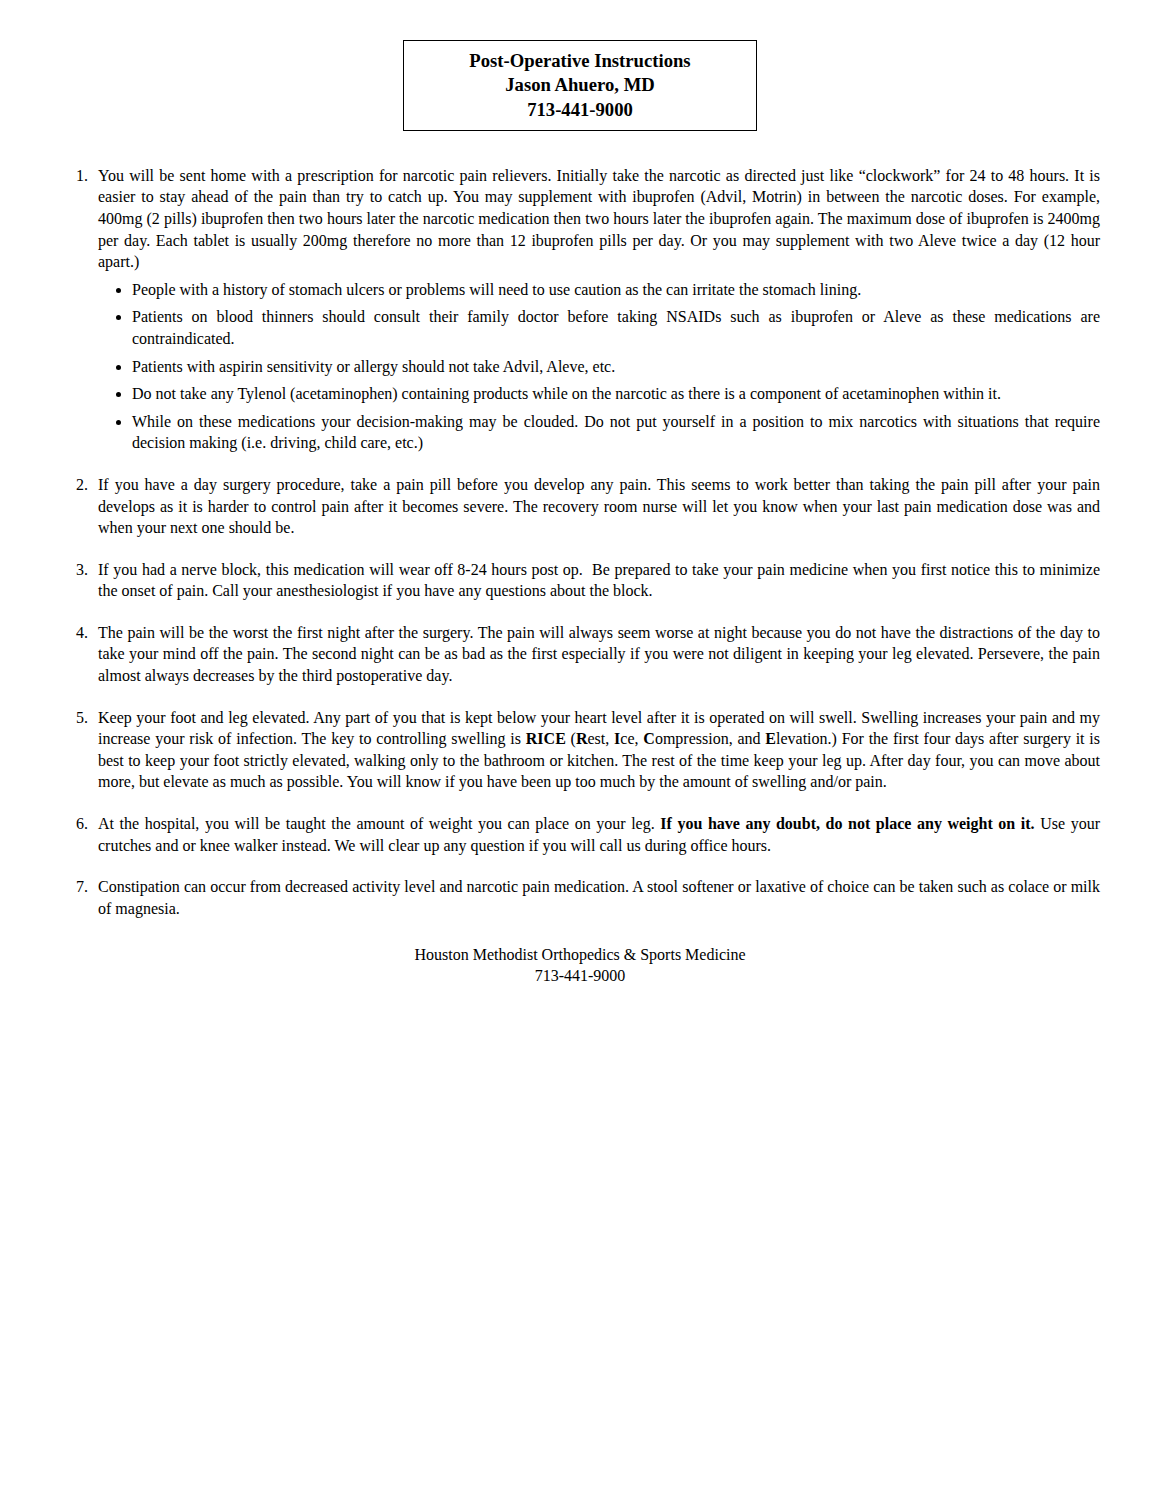Post-Operative Instructions
Jason Ahuero, MD
713-441-9000
You will be sent home with a prescription for narcotic pain relievers. Initially take the narcotic as directed just like “clockwork” for 24 to 48 hours. It is easier to stay ahead of the pain than try to catch up. You may supplement with ibuprofen (Advil, Motrin) in between the narcotic doses. For example, 400mg (2 pills) ibuprofen then two hours later the narcotic medication then two hours later the ibuprofen again. The maximum dose of ibuprofen is 2400mg per day. Each tablet is usually 200mg therefore no more than 12 ibuprofen pills per day. Or you may supplement with two Aleve twice a day (12 hour apart.)
People with a history of stomach ulcers or problems will need to use caution as the can irritate the stomach lining.
Patients on blood thinners should consult their family doctor before taking NSAIDs such as ibuprofen or Aleve as these medications are contraindicated.
Patients with aspirin sensitivity or allergy should not take Advil, Aleve, etc.
Do not take any Tylenol (acetaminophen) containing products while on the narcotic as there is a component of acetaminophen within it.
While on these medications your decision-making may be clouded. Do not put yourself in a position to mix narcotics with situations that require decision making (i.e. driving, child care, etc.)
If you have a day surgery procedure, take a pain pill before you develop any pain. This seems to work better than taking the pain pill after your pain develops as it is harder to control pain after it becomes severe. The recovery room nurse will let you know when your last pain medication dose was and when your next one should be.
If you had a nerve block, this medication will wear off 8-24 hours post op. Be prepared to take your pain medicine when you first notice this to minimize the onset of pain. Call your anesthesiologist if you have any questions about the block.
The pain will be the worst the first night after the surgery. The pain will always seem worse at night because you do not have the distractions of the day to take your mind off the pain. The second night can be as bad as the first especially if you were not diligent in keeping your leg elevated. Persevere, the pain almost always decreases by the third postoperative day.
Keep your foot and leg elevated. Any part of you that is kept below your heart level after it is operated on will swell. Swelling increases your pain and my increase your risk of infection. The key to controlling swelling is RICE (Rest, Ice, Compression, and Elevation.) For the first four days after surgery it is best to keep your foot strictly elevated, walking only to the bathroom or kitchen. The rest of the time keep your leg up. After day four, you can move about more, but elevate as much as possible. You will know if you have been up too much by the amount of swelling and/or pain.
At the hospital, you will be taught the amount of weight you can place on your leg. If you have any doubt, do not place any weight on it. Use your crutches and or knee walker instead. We will clear up any question if you will call us during office hours.
Constipation can occur from decreased activity level and narcotic pain medication. A stool softener or laxative of choice can be taken such as colace or milk of magnesia.
Houston Methodist Orthopedics & Sports Medicine
713-441-9000